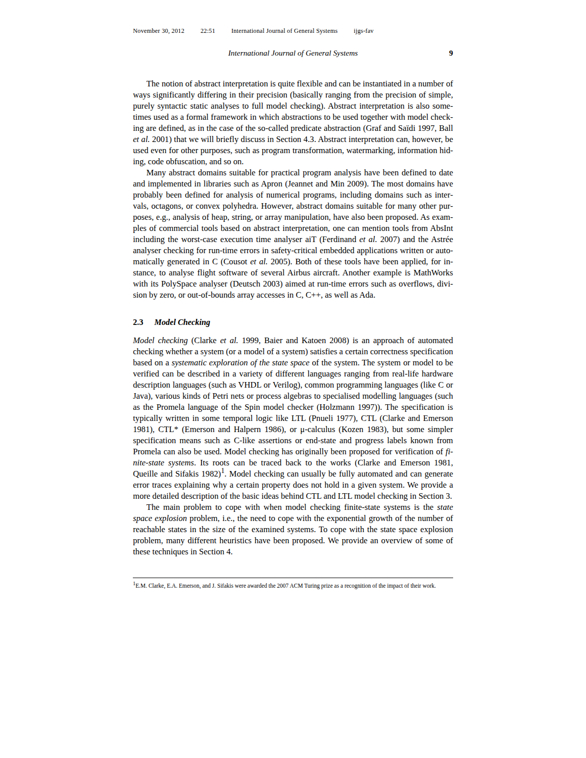November 30, 201222:51 International Journal of General Systems ijgs-fav
International Journal of General Systems 9
The notion of abstract interpretation is quite flexible and can be instantiated in a number of ways significantly differing in their precision (basically ranging from the precision of simple, purely syntactic static analyses to full model checking). Abstract interpretation is also sometimes used as a formal framework in which abstractions to be used together with model checking are defined, as in the case of the so-called predicate abstraction (Graf and Saïdi 1997, Ball et al. 2001) that we will briefly discuss in Section 4.3. Abstract interpretation can, however, be used even for other purposes, such as program transformation, watermarking, information hiding, code obfuscation, and so on.
Many abstract domains suitable for practical program analysis have been defined to date and implemented in libraries such as Apron (Jeannet and Min 2009). The most domains have probably been defined for analysis of numerical programs, including domains such as intervals, octagons, or convex polyhedra. However, abstract domains suitable for many other purposes, e.g., analysis of heap, string, or array manipulation, have also been proposed. As examples of commercial tools based on abstract interpretation, one can mention tools from AbsInt including the worst-case execution time analyser aiT (Ferdinand et al. 2007) and the Astrée analyser checking for run-time errors in safety-critical embedded applications written or automatically generated in C (Cousot et al. 2005). Both of these tools have been applied, for instance, to analyse flight software of several Airbus aircraft. Another example is MathWorks with its PolySpace analyser (Deutsch 2003) aimed at run-time errors such as overflows, division by zero, or out-of-bounds array accesses in C, C++, as well as Ada.
2.3 Model Checking
Model checking (Clarke et al. 1999, Baier and Katoen 2008) is an approach of automated checking whether a system (or a model of a system) satisfies a certain correctness specification based on a systematic exploration of the state space of the system. The system or model to be verified can be described in a variety of different languages ranging from real-life hardware description languages (such as VHDL or Verilog), common programming languages (like C or Java), various kinds of Petri nets or process algebras to specialised modelling languages (such as the Promela language of the Spin model checker (Holzmann 1997)). The specification is typically written in some temporal logic like LTL (Pnueli 1977), CTL (Clarke and Emerson 1981), CTL* (Emerson and Halpern 1986), or μ-calculus (Kozen 1983), but some simpler specification means such as C-like assertions or end-state and progress labels known from Promela can also be used. Model checking has originally been proposed for verification of finite-state systems. Its roots can be traced back to the works (Clarke and Emerson 1981, Queille and Sifakis 1982)1. Model checking can usually be fully automated and can generate error traces explaining why a certain property does not hold in a given system. We provide a more detailed description of the basic ideas behind CTL and LTL model checking in Section 3.
The main problem to cope with when model checking finite-state systems is the state space explosion problem, i.e., the need to cope with the exponential growth of the number of reachable states in the size of the examined systems. To cope with the state space explosion problem, many different heuristics have been proposed. We provide an overview of some of these techniques in Section 4.
1E.M. Clarke, E.A. Emerson, and J. Sifakis were awarded the 2007 ACM Turing prize as a recognition of the impact of their work.